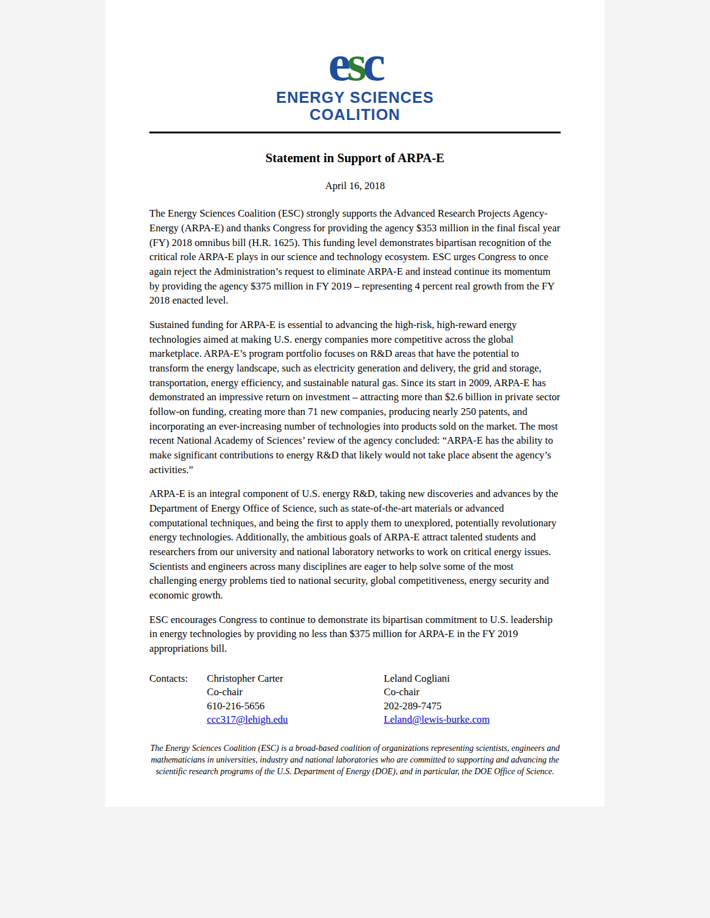esc
ENERGY SCIENCES
COALITION
Statement in Support of ARPA-E
April 16, 2018
The Energy Sciences Coalition (ESC) strongly supports the Advanced Research Projects Agency-Energy (ARPA-E) and thanks Congress for providing the agency $353 million in the final fiscal year (FY) 2018 omnibus bill (H.R. 1625). This funding level demonstrates bipartisan recognition of the critical role ARPA-E plays in our science and technology ecosystem. ESC urges Congress to once again reject the Administration’s request to eliminate ARPA-E and instead continue its momentum by providing the agency $375 million in FY 2019 – representing 4 percent real growth from the FY 2018 enacted level.
Sustained funding for ARPA-E is essential to advancing the high-risk, high-reward energy technologies aimed at making U.S. energy companies more competitive across the global marketplace. ARPA-E’s program portfolio focuses on R&D areas that have the potential to transform the energy landscape, such as electricity generation and delivery, the grid and storage, transportation, energy efficiency, and sustainable natural gas. Since its start in 2009, ARPA-E has demonstrated an impressive return on investment – attracting more than $2.6 billion in private sector follow-on funding, creating more than 71 new companies, producing nearly 250 patents, and incorporating an ever-increasing number of technologies into products sold on the market. The most recent National Academy of Sciences’ review of the agency concluded: “ARPA-E has the ability to make significant contributions to energy R&D that likely would not take place absent the agency’s activities.”
ARPA-E is an integral component of U.S. energy R&D, taking new discoveries and advances by the Department of Energy Office of Science, such as state-of-the-art materials or advanced computational techniques, and being the first to apply them to unexplored, potentially revolutionary energy technologies. Additionally, the ambitious goals of ARPA-E attract talented students and researchers from our university and national laboratory networks to work on critical energy issues. Scientists and engineers across many disciplines are eager to help solve some of the most challenging energy problems tied to national security, global competitiveness, energy security and economic growth.
ESC encourages Congress to continue to demonstrate its bipartisan commitment to U.S. leadership in energy technologies by providing no less than $375 million for ARPA-E in the FY 2019 appropriations bill.
| Contacts: | Christopher Carter Co-chair 610-216-5656 ccc317@lehigh.edu | Leland Cogliani Co-chair 202-289-7475 Leland@lewis-burke.com |
The Energy Sciences Coalition (ESC) is a broad-based coalition of organizations representing scientists, engineers and mathematicians in universities, industry and national laboratories who are committed to supporting and advancing the scientific research programs of the U.S. Department of Energy (DOE), and in particular, the DOE Office of Science.